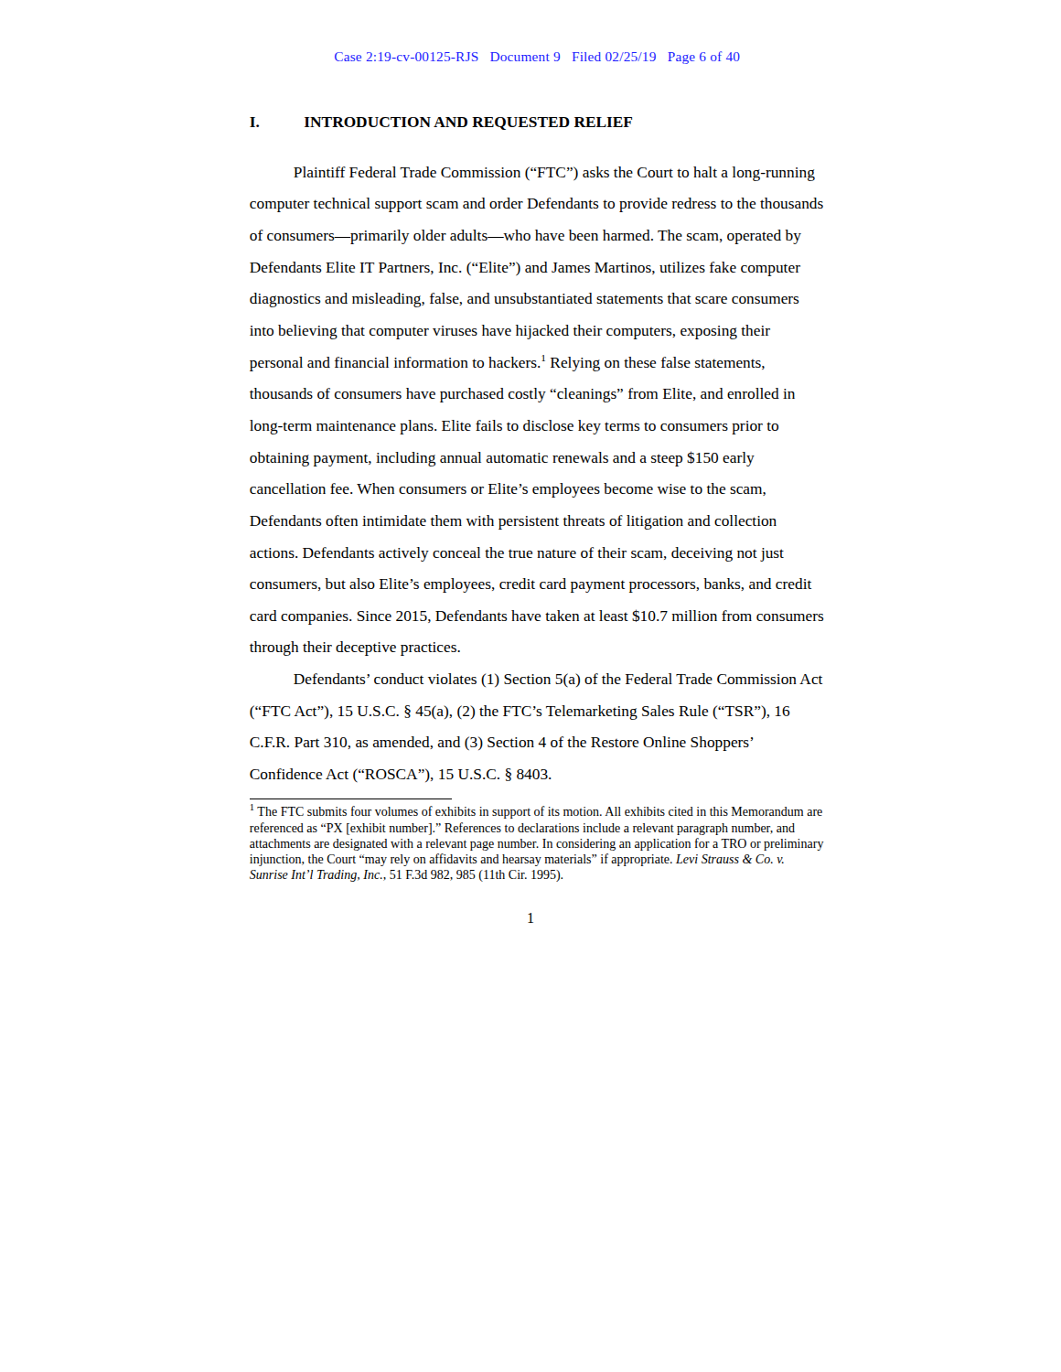Case 2:19-cv-00125-RJS Document 9 Filed 02/25/19 Page 6 of 40
I. INTRODUCTION AND REQUESTED RELIEF
Plaintiff Federal Trade Commission (“FTC”) asks the Court to halt a long-running computer technical support scam and order Defendants to provide redress to the thousands of consumers—primarily older adults—who have been harmed. The scam, operated by Defendants Elite IT Partners, Inc. (“Elite”) and James Martinos, utilizes fake computer diagnostics and misleading, false, and unsubstantiated statements that scare consumers into believing that computer viruses have hijacked their computers, exposing their personal and financial information to hackers.1 Relying on these false statements, thousands of consumers have purchased costly “cleanings” from Elite, and enrolled in long-term maintenance plans. Elite fails to disclose key terms to consumers prior to obtaining payment, including annual automatic renewals and a steep $150 early cancellation fee. When consumers or Elite’s employees become wise to the scam, Defendants often intimidate them with persistent threats of litigation and collection actions. Defendants actively conceal the true nature of their scam, deceiving not just consumers, but also Elite’s employees, credit card payment processors, banks, and credit card companies. Since 2015, Defendants have taken at least $10.7 million from consumers through their deceptive practices.
Defendants’ conduct violates (1) Section 5(a) of the Federal Trade Commission Act (“FTC Act”), 15 U.S.C. § 45(a), (2) the FTC’s Telemarketing Sales Rule (“TSR”), 16 C.F.R. Part 310, as amended, and (3) Section 4 of the Restore Online Shoppers’ Confidence Act (“ROSCA”), 15 U.S.C. § 8403.
1 The FTC submits four volumes of exhibits in support of its motion. All exhibits cited in this Memorandum are referenced as “PX [exhibit number].” References to declarations include a relevant paragraph number, and attachments are designated with a relevant page number. In considering an application for a TRO or preliminary injunction, the Court “may rely on affidavits and hearsay materials” if appropriate. Levi Strauss & Co. v. Sunrise Int’l Trading, Inc., 51 F.3d 982, 985 (11th Cir. 1995).
1